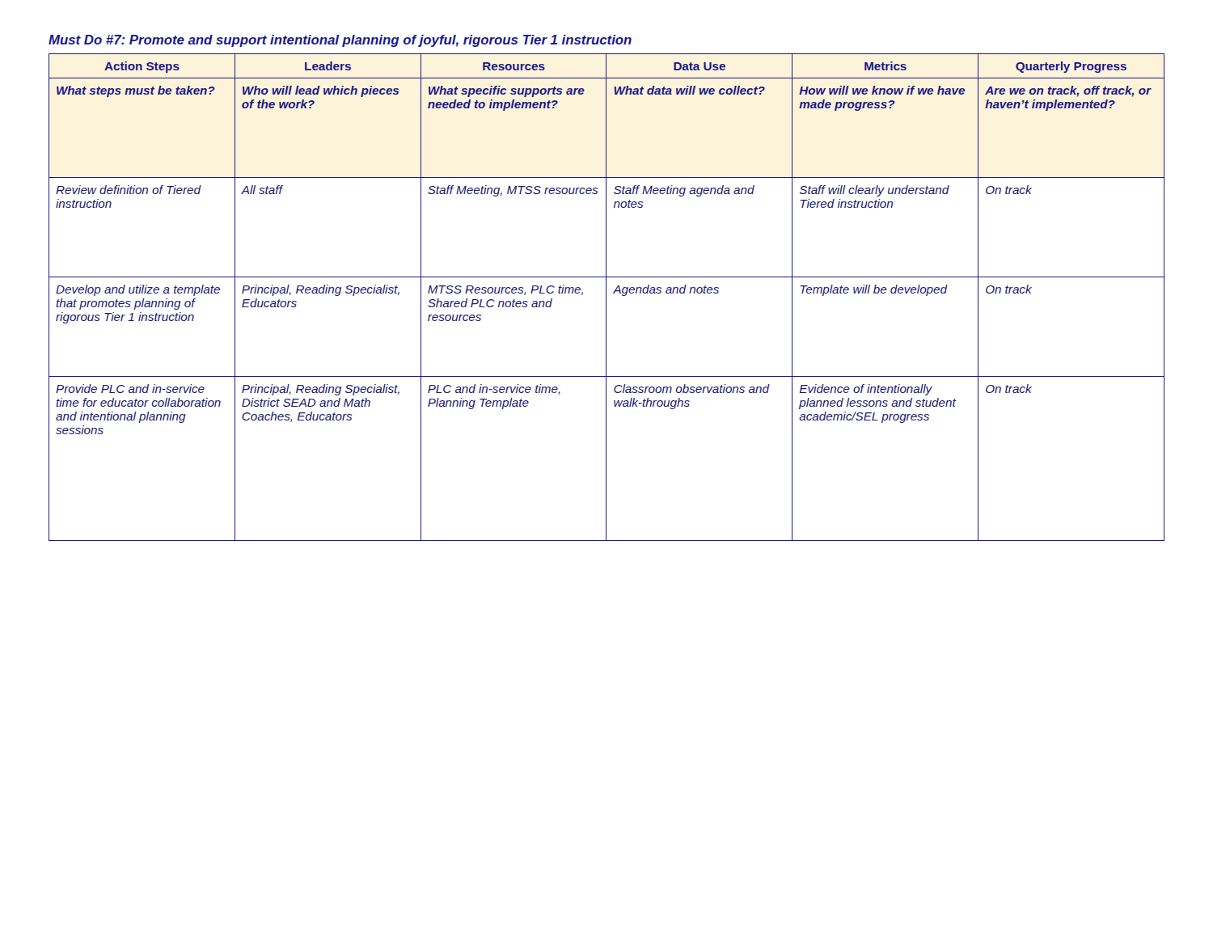Must Do #7: Promote and support intentional planning of joyful, rigorous Tier 1 instruction
| Action Steps | Leaders | Resources | Data Use | Metrics | Quarterly Progress |
| --- | --- | --- | --- | --- | --- |
| What steps must be taken? | Who will lead which pieces of the work? | What specific supports are needed to implement? | What data will we collect? | How will we know if we have made progress? | Are we on track, off track, or haven’t implemented? |
| Review definition of Tiered instruction | All staff | Staff Meeting, MTSS resources | Staff Meeting agenda and notes | Staff will clearly understand Tiered instruction | On track |
| Develop and utilize a template that promotes planning of rigorous Tier 1 instruction | Principal, Reading Specialist, Educators | MTSS Resources, PLC time, Shared PLC notes and resources | Agendas and notes | Template will be developed | On track |
| Provide PLC and in-service time for educator collaboration and intentional planning sessions | Principal, Reading Specialist, District SEAD and Math Coaches, Educators | PLC and in-service time, Planning Template | Classroom observations and walk-throughs | Evidence of intentionally planned lessons and student academic/SEL progress | On track |